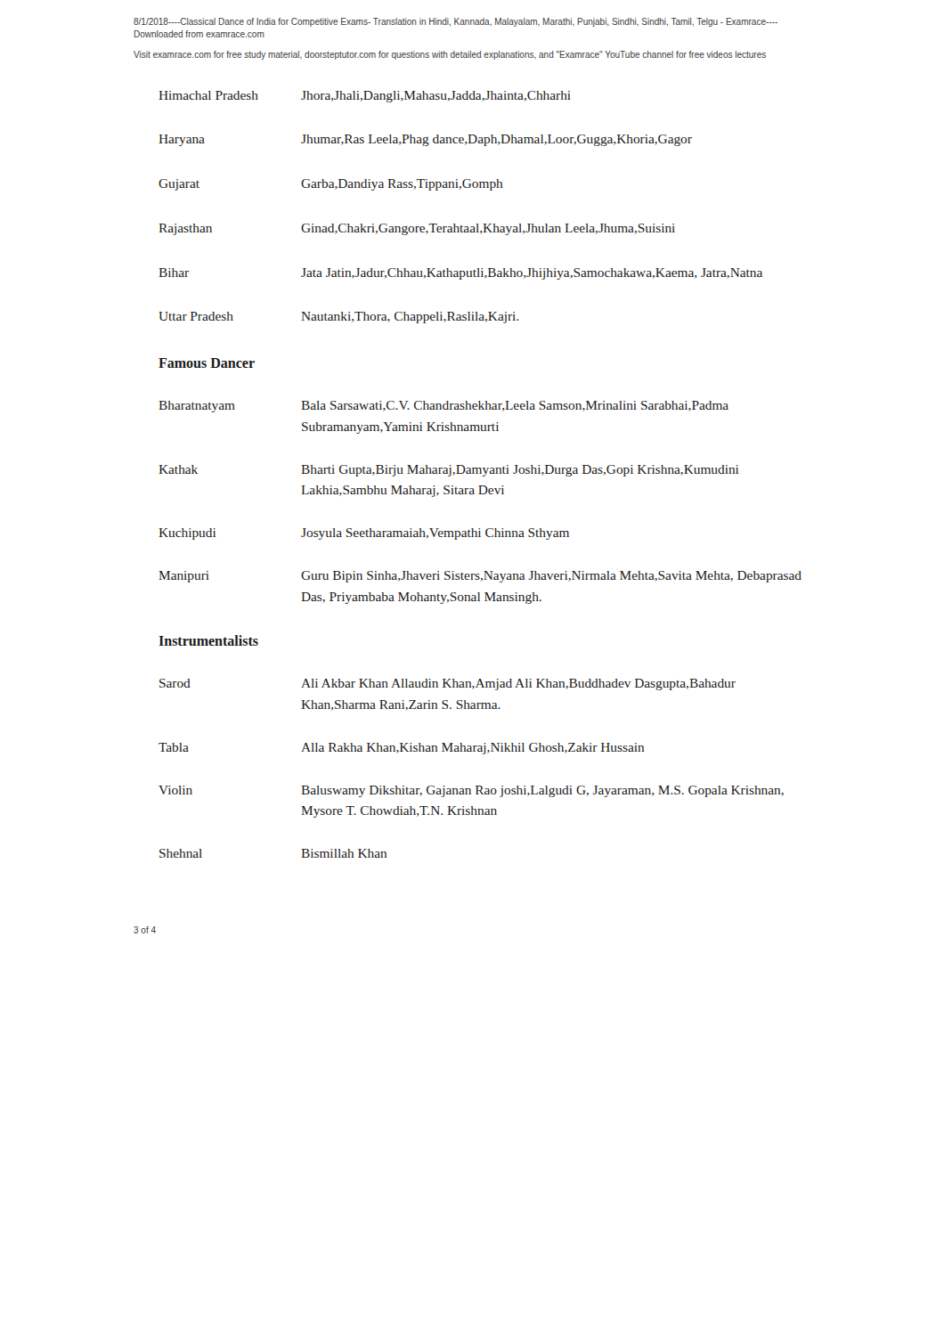8/1/2018----Classical Dance of India for Competitive Exams- Translation in Hindi, Kannada, Malayalam, Marathi, Punjabi, Sindhi, Sindhi, Tamil, Telgu - Examrace----Downloaded from examrace.com
Visit examrace.com for free study material, doorsteptutor.com for questions with detailed explanations, and "Examrace" YouTube channel for free videos lectures
| Himachal Pradesh | Jhora,Jhali,Dangli,Mahasu,Jadda,Jhainta,Chharhi |
| Haryana | Jhumar,Ras Leela,Phag dance,Daph,Dhamal,Loor,Gugga,Khoria,Gagor |
| Gujarat | Garba,Dandiya Rass,Tippani,Gomph |
| Rajasthan | Ginad,Chakri,Gangore,Terahtaal,Khayal,Jhulan Leela,Jhuma,Suisini |
| Bihar | Jata Jatin,Jadur,Chhau,Kathaputli,Bakho,Jhijhiya,Samochakawa,Kaema, Jatra,Natna |
| Uttar Pradesh | Nautanki,Thora, Chappeli,Raslila,Kajri. |
Famous Dancer
| Bharatnatyam | Bala Sarsawati,C.V. Chandrashekhar,Leela Samson,Mrinalini Sarabhai,Padma Subramanyam,Yamini Krishnamurti |
| Kathak | Bharti Gupta,Birju Maharaj,Damyanti Joshi,Durga Das,Gopi Krishna,Kumudini Lakhia,Sambhu Maharaj, Sitara Devi |
| Kuchipudi | Josyula Seetharamaiah,Vempathi Chinna Sthyam |
| Manipuri | Guru Bipin Sinha,Jhaveri Sisters,Nayana Jhaveri,Nirmala Mehta,Savita Mehta, Debaprasad Das, Priyambaba Mohanty,Sonal Mansingh. |
Instrumentalists
| Sarod | Ali Akbar Khan Allaudin Khan,Amjad Ali Khan,Buddhadev Dasgupta,Bahadur Khan,Sharma Rani,Zarin S. Sharma. |
| Tabla | Alla Rakha Khan,Kishan Maharaj,Nikhil Ghosh,Zakir Hussain |
| Violin | Baluswamy Dikshitar, Gajanan Rao joshi,Lalgudi G, Jayaraman, M.S. Gopala Krishnan, Mysore T. Chowdiah,T.N. Krishnan |
| Shehnal | Bismillah Khan |
3 of 4